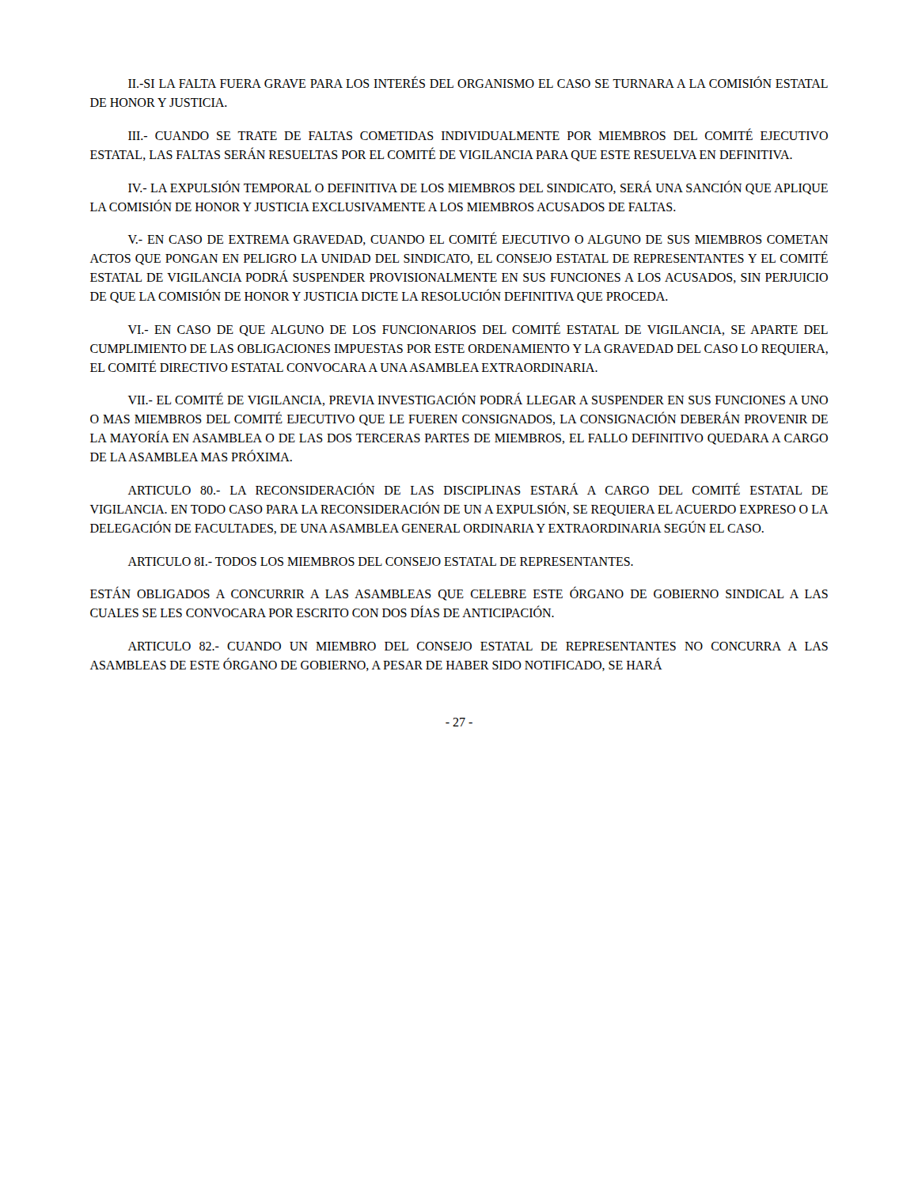II.-SI LA FALTA FUERA GRAVE PARA LOS INTERÉS DEL ORGANISMO EL CASO SE TURNARA A LA COMISIÓN ESTATAL DE HONOR Y JUSTICIA.
III.- CUANDO SE TRATE DE FALTAS COMETIDAS INDIVIDUALMENTE POR MIEMBROS DEL COMITÉ EJECUTIVO ESTATAL, LAS FALTAS SERÁN RESUELTAS POR EL COMITÉ DE VIGILANCIA PARA QUE ESTE RESUELVA EN DEFINITIVA.
IV.- LA EXPULSIÓN TEMPORAL O DEFINITIVA DE LOS MIEMBROS DEL SINDICATO, SERÁ UNA SANCIÓN QUE APLIQUE LA COMISIÓN DE HONOR Y JUSTICIA EXCLUSIVAMENTE A LOS MIEMBROS ACUSADOS DE FALTAS.
V.- EN CASO DE EXTREMA GRAVEDAD, CUANDO EL COMITÉ EJECUTIVO O ALGUNO DE SUS MIEMBROS COMETAN ACTOS QUE PONGAN EN PELIGRO LA UNIDAD DEL SINDICATO, EL CONSEJO ESTATAL DE REPRESENTANTES Y EL COMITÉ ESTATAL DE VIGILANCIA PODRÁ SUSPENDER PROVISIONALMENTE EN SUS FUNCIONES A LOS ACUSADOS, SIN PERJUICIO DE QUE LA COMISIÓN DE HONOR Y JUSTICIA DICTE LA RESOLUCIÓN DEFINITIVA QUE PROCEDA.
VI.- EN CASO DE QUE ALGUNO DE LOS FUNCIONARIOS DEL COMITÉ ESTATAL DE VIGILANCIA, SE APARTE DEL CUMPLIMIENTO DE LAS OBLIGACIONES IMPUESTAS POR ESTE ORDENAMIENTO Y LA GRAVEDAD DEL CASO LO REQUIERA, EL COMITÉ DIRECTIVO ESTATAL CONVOCARA A UNA ASAMBLEA EXTRAORDINARIA.
VII.- EL COMITÉ DE VIGILANCIA, PREVIA INVESTIGACIÓN PODRÁ LLEGAR A SUSPENDER EN SUS FUNCIONES A UNO O MAS MIEMBROS DEL COMITÉ EJECUTIVO QUE LE FUEREN CONSIGNADOS, LA CONSIGNACIÓN DEBERÁN PROVENIR DE LA MAYORÍA EN ASAMBLEA O DE LAS DOS TERCERAS PARTES DE MIEMBROS, EL FALLO DEFINITIVO QUEDARA A CARGO DE LA ASAMBLEA MAS PRÓXIMA.
ARTICULO 80.- LA RECONSIDERACIÓN DE LAS DISCIPLINAS ESTARÁ A CARGO DEL COMITÉ ESTATAL DE VIGILANCIA. EN TODO CASO PARA LA RECONSIDERACIÓN DE UN A EXPULSIÓN, SE REQUIERA EL ACUERDO EXPRESO O LA DELEGACIÓN DE FACULTADES, DE UNA ASAMBLEA GENERAL ORDINARIA Y EXTRAORDINARIA SEGÚN EL CASO.
ARTICULO 8I.- TODOS LOS MIEMBROS DEL CONSEJO ESTATAL DE REPRESENTANTES.
ESTÁN OBLIGADOS A CONCURRIR A LAS ASAMBLEAS QUE CELEBRE ESTE ÓRGANO DE GOBIERNO SINDICAL A LAS CUALES SE LES CONVOCARA POR ESCRITO CON DOS DÍAS DE ANTICIPACIÓN.
ARTICULO 82.- CUANDO UN MIEMBRO DEL CONSEJO ESTATAL DE REPRESENTANTES NO CONCURRA A LAS ASAMBLEAS DE ESTE ÓRGANO DE GOBIERNO, A PESAR DE HABER SIDO NOTIFICADO, SE HARÁ
- 27 -